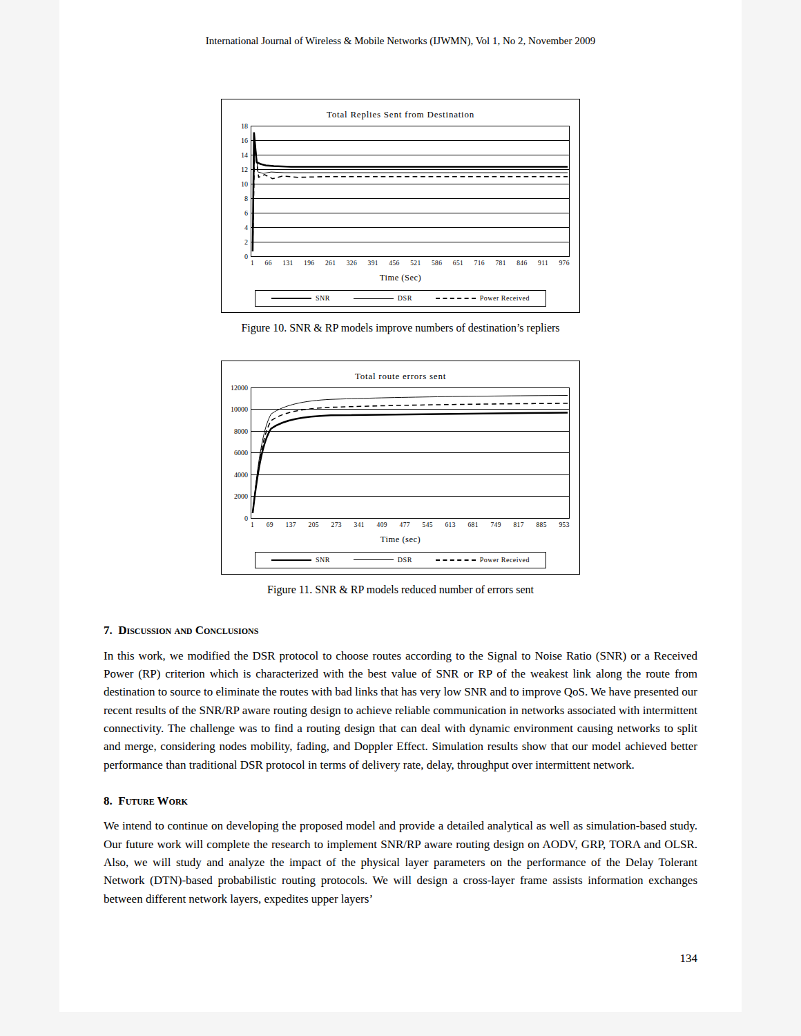International Journal of Wireless & Mobile Networks (IJWMN), Vol 1, No 2, November 2009
Total Replies Sent from Destination
18
16
14
12
10
8
6
4
2
0
166131196261326391456521586651716781846911976
Time (Sec)
SNR DSR Power Received
Figure 10. SNR & RP models improve numbers of destination’s repliers
Total route errors sent
12000
10000
8000
6000
4000
2000
0
169137205273341409477545613681749817885953
Time (sec)
SNR DSR Power Received
Figure 11. SNR & RP models reduced number of errors sent
7. Discussion and Conclusions
In this work, we modified the DSR protocol to choose routes according to the Signal to Noise Ratio (SNR) or a Received Power (RP) criterion which is characterized with the best value of SNR or RP of the weakest link along the route from destination to source to eliminate the routes with bad links that has very low SNR and to improve QoS. We have presented our recent results of the SNR/RP aware routing design to achieve reliable communication in networks associated with intermittent connectivity. The challenge was to find a routing design that can deal with dynamic environment causing networks to split and merge, considering nodes mobility, fading, and Doppler Effect. Simulation results show that our model achieved better performance than traditional DSR protocol in terms of delivery rate, delay, throughput over intermittent network.
8. Future Work
We intend to continue on developing the proposed model and provide a detailed analytical as well as simulation-based study. Our future work will complete the research to implement SNR/RP aware routing design on AODV, GRP, TORA and OLSR. Also, we will study and analyze the impact of the physical layer parameters on the performance of the Delay Tolerant Network (DTN)-based probabilistic routing protocols. We will design a cross-layer frame assists information exchanges between different network layers, expedites upper layers’
134